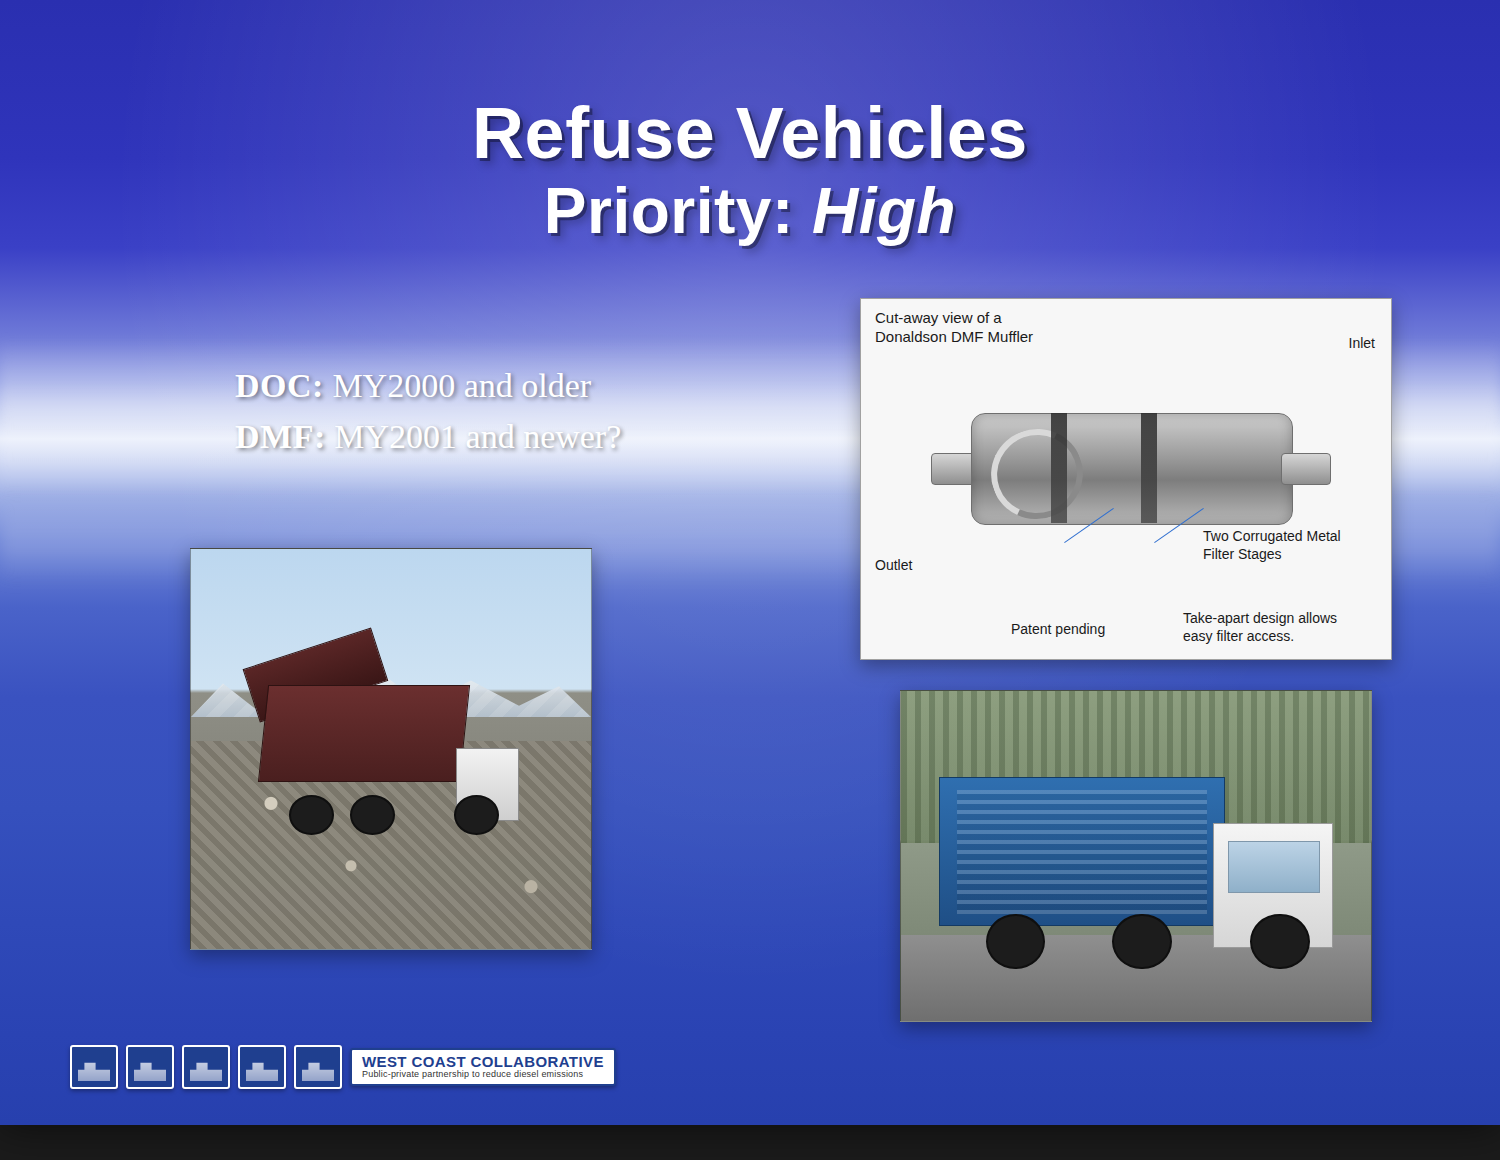Refuse Vehicles Priority: High
DOC: MY2000 and older
DMF: MY2001 and newer?
Cut-away view of a
Donaldson DMF Muffler
Inlet
Outlet
Two Corrugated Metal
Filter Stages
Patent pending
Take-apart design allows
easy filter access.
WEST COAST COLLABORATIVE
Public-private partnership to reduce diesel emissions